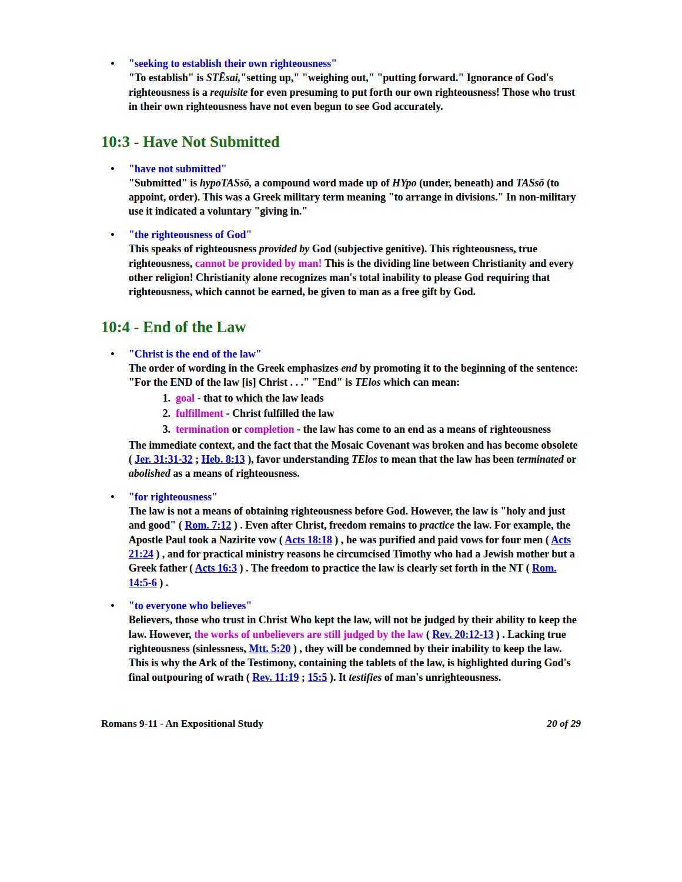"seeking to establish their own righteousness" "To establish" is STĒsai,"setting up," "weighing out," "putting forward." Ignorance of God's righteousness is a requisite for even presuming to put forth our own righteousness! Those who trust in their own righteousness have not even begun to see God accurately.
10:3 - Have Not Submitted
"have not submitted" "Submitted" is hypoTASsō, a compound word made up of HYpo (under, beneath) and TASsō (to appoint, order). This was a Greek military term meaning "to arrange in divisions." In non-military use it indicated a voluntary "giving in."
"the righteousness of God" This speaks of righteousness provided by God (subjective genitive). This righteousness, true righteousness, cannot be provided by man! This is the dividing line between Christianity and every other religion! Christianity alone recognizes man's total inability to please God requiring that righteousness, which cannot be earned, be given to man as a free gift by God.
10:4 - End of the Law
"Christ is the end of the law" The order of wording in the Greek emphasizes end by promoting it to the beginning of the sentence: "For the END of the law [is] Christ . . ." "End" is TElos which can mean:
goal - that to which the law leads
fulfillment - Christ fulfilled the law
termination or completion - the law has come to an end as a means of righteousness
The immediate context, and the fact that the Mosaic Covenant was broken and has become obsolete ( Jer. 31:31-32 ; Heb. 8:13 ), favor understanding TElos to mean that the law has been terminated or abolished as a means of righteousness.
"for righteousness" The law is not a means of obtaining righteousness before God. However, the law is "holy and just and good" ( Rom. 7:12 ) . Even after Christ, freedom remains to practice the law. For example, the Apostle Paul took a Nazirite vow ( Acts 18:18 ) , he was purified and paid vows for four men ( Acts 21:24 ) , and for practical ministry reasons he circumcised Timothy who had a Jewish mother but a Greek father ( Acts 16:3 ) . The freedom to practice the law is clearly set forth in the NT ( Rom. 14:5-6 ) .
"to everyone who believes" Believers, those who trust in Christ Who kept the law, will not be judged by their ability to keep the law. However, the works of unbelievers are still judged by the law ( Rev. 20:12-13 ) . Lacking true righteousness (sinlessness, Mtt. 5:20 ) , they will be condemned by their inability to keep the law. This is why the Ark of the Testimony, containing the tablets of the law, is highlighted during God's final outpouring of wrath ( Rev. 11:19 ; 15:5 ). It testifies of man's unrighteousness.
Romans 9-11 - An Expositional Study 20 of 29